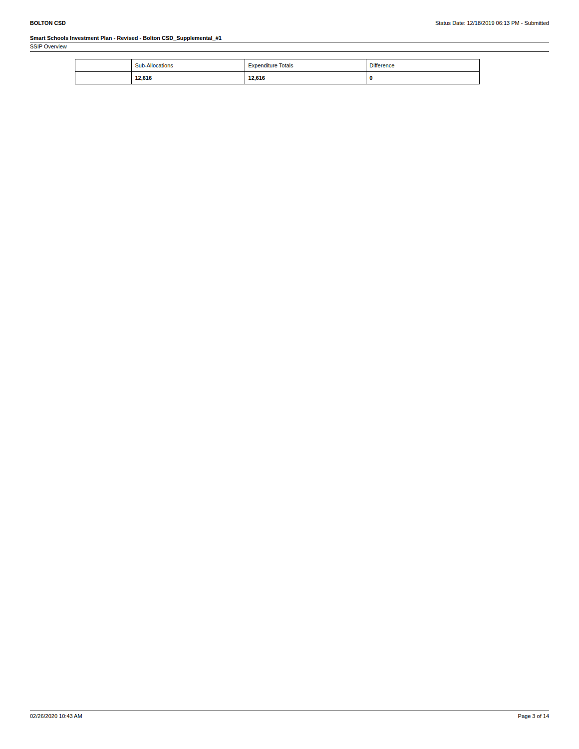BOLTON CSD
Status Date: 12/18/2019 06:13 PM - Submitted
Smart Schools Investment Plan - Revised - Bolton CSD_Supplemental_#1
SSIP Overview
| | Sub-Allocations | Expenditure Totals | Difference |
| | 12,616 | 12,616 | 0 |
02/26/2020 10:43 AM
Page 3 of 14